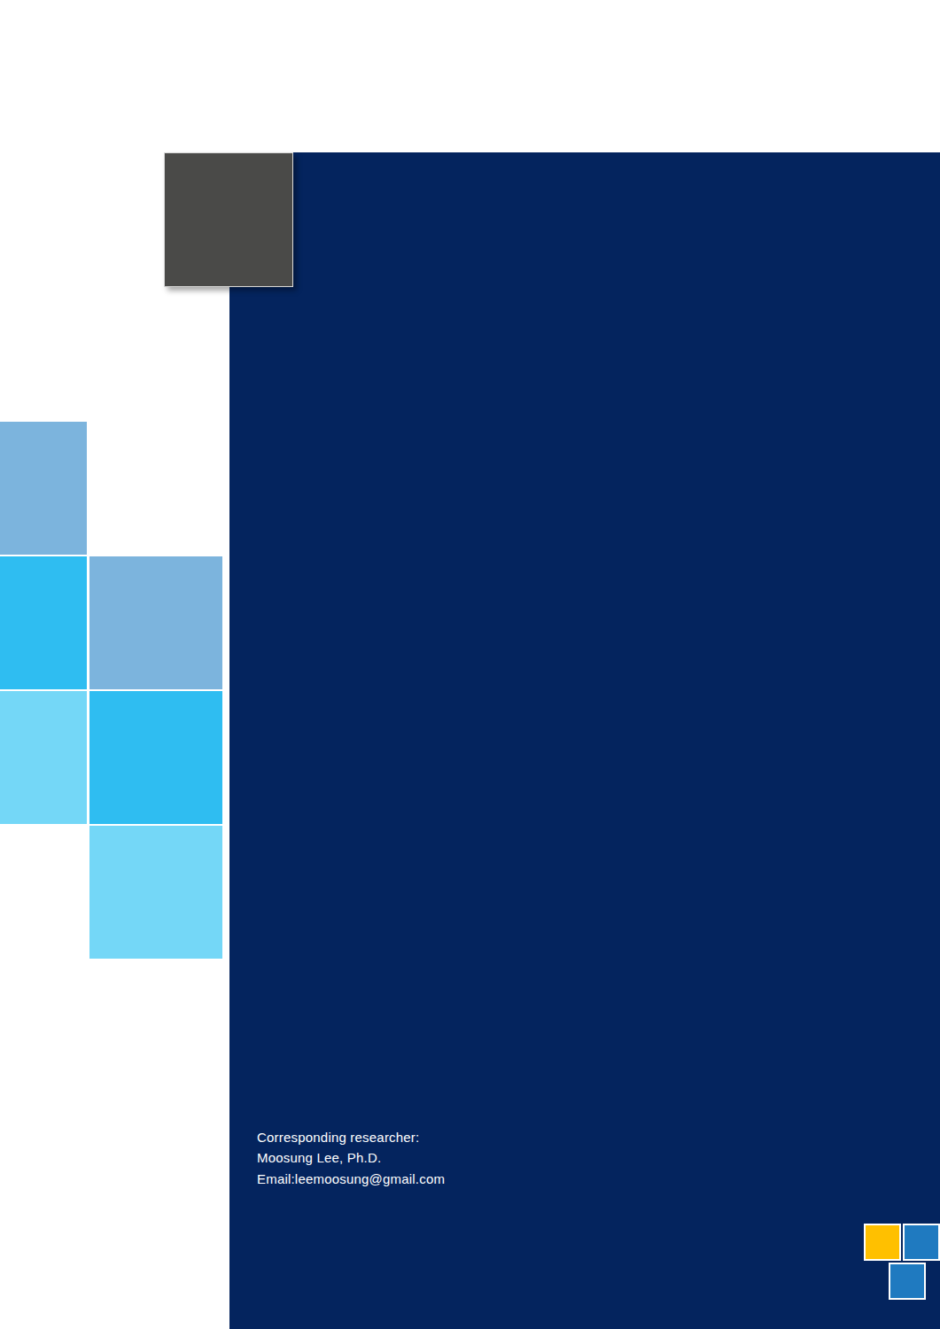Corresponding researcher:
Moosung Lee, Ph.D.
Email:leemoosung@gmail.com